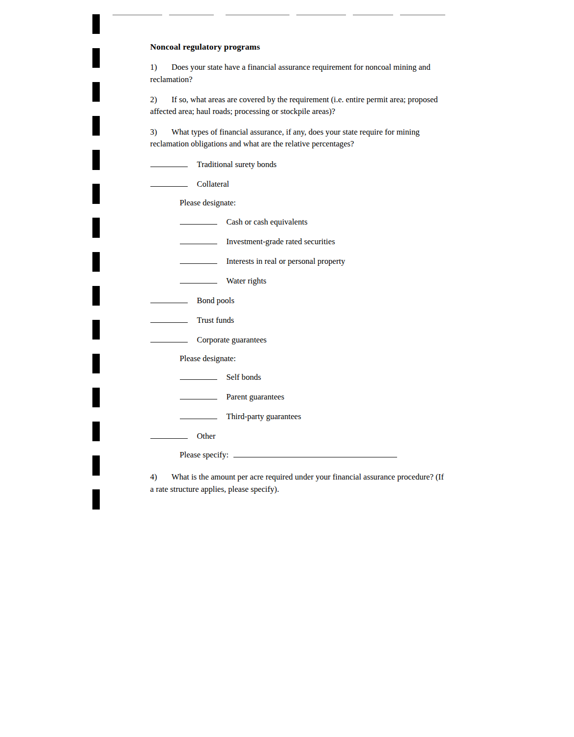Noncoal regulatory programs
1) Does your state have a financial assurance requirement for noncoal mining and reclamation?
2) If so, what areas are covered by the requirement (i.e. entire permit area; proposed affected area; haul roads; processing or stockpile areas)?
3) What types of financial assurance, if any, does your state require for mining reclamation obligations and what are the relative percentages?
Traditional surety bonds
Collateral
Please designate:
Cash or cash equivalents
Investment-grade rated securities
Interests in real or personal property
Water rights
Bond pools
Trust funds
Corporate guarantees
Please designate:
Self bonds
Parent guarantees
Third-party guarantees
Other
Please specify:
4) What is the amount per acre required under your financial assurance procedure? (If a rate structure applies, please specify).